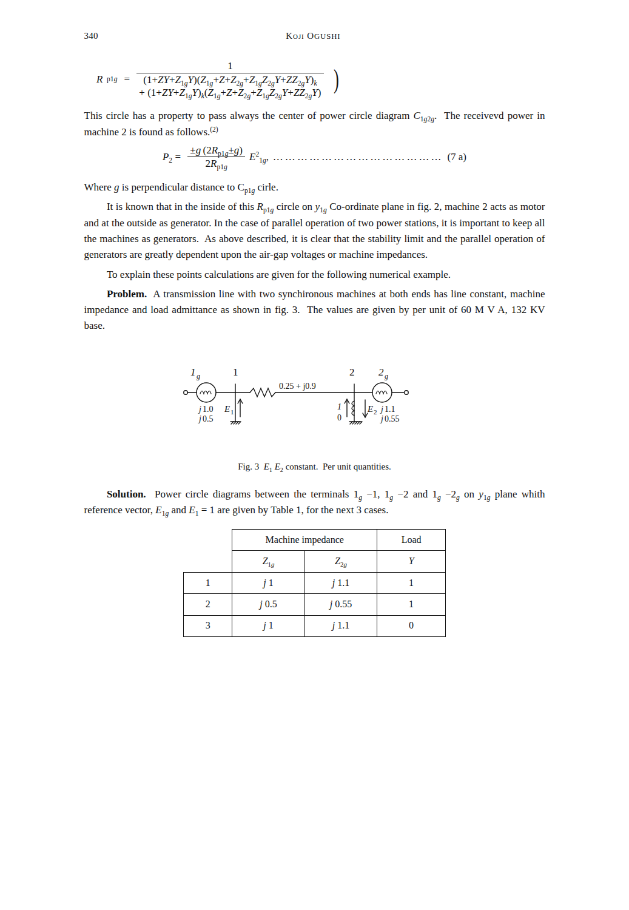340
Koji OGUSHI
Rp1g = 1 (1+ZY+Z1gY)(Z1g+Z+Z2g+Z1gZ2gY+ZZ2gY)k
+ (1+ZY+Z1gY)k(Z1g+Z+Z2g+Z1gZ2gY+ZZ2gY) )
This circle has a property to pass always the center of power circle diagram C1g2g. The receivevd power in machine 2 is found as follows.(2)
P2 = ±g (2Rp1g±g) 2Rp1g E21g, …………………………………… (7 a)
Where g is perpendicular distance to Cp1g cirle.
It is known that in the inside of this Rp1g circle on y1g Co-ordinate plane in fig. 2, machine 2 acts as motor and at the outside as generator. In the case of parallel operation of two power stations, it is important to keep all the machines as generators. As above described, it is clear that the stability limit and the parallel operation of generators are greatly dependent upon the air-gap voltages or machine impedances.
To explain these points calculations are given for the following numerical example.
Problem. A transmission line with two synchironous machines at both ends has line constant, machine impedance and load admittance as shown in fig. 3. The values are given by per unit of 60 M V A, 132 KV base.
1 g 1 2 2 g 0.25 + j0.9 j 1.0 j 0.5 E 1 E 2 j 1.1 j 0.55 1 0
Fig. 3 E1 E2 constant. Per unit quantities.
Solution. Power circle diagrams between the terminals 1g −1, 1g −2 and 1g −2g on y1g plane whith reference vector, E1g and E1 = 1 are given by Table 1, for the next 3 cases.
| | Machine impedance | Load |
| | Z 1 g | Z 2 g | Y |
| 1 | j 1 | j 1.1 | 1 |
| 2 | j 0.5 | j 0.55 | 1 |
| 3 | j 1 | j 1.1 | 0 |